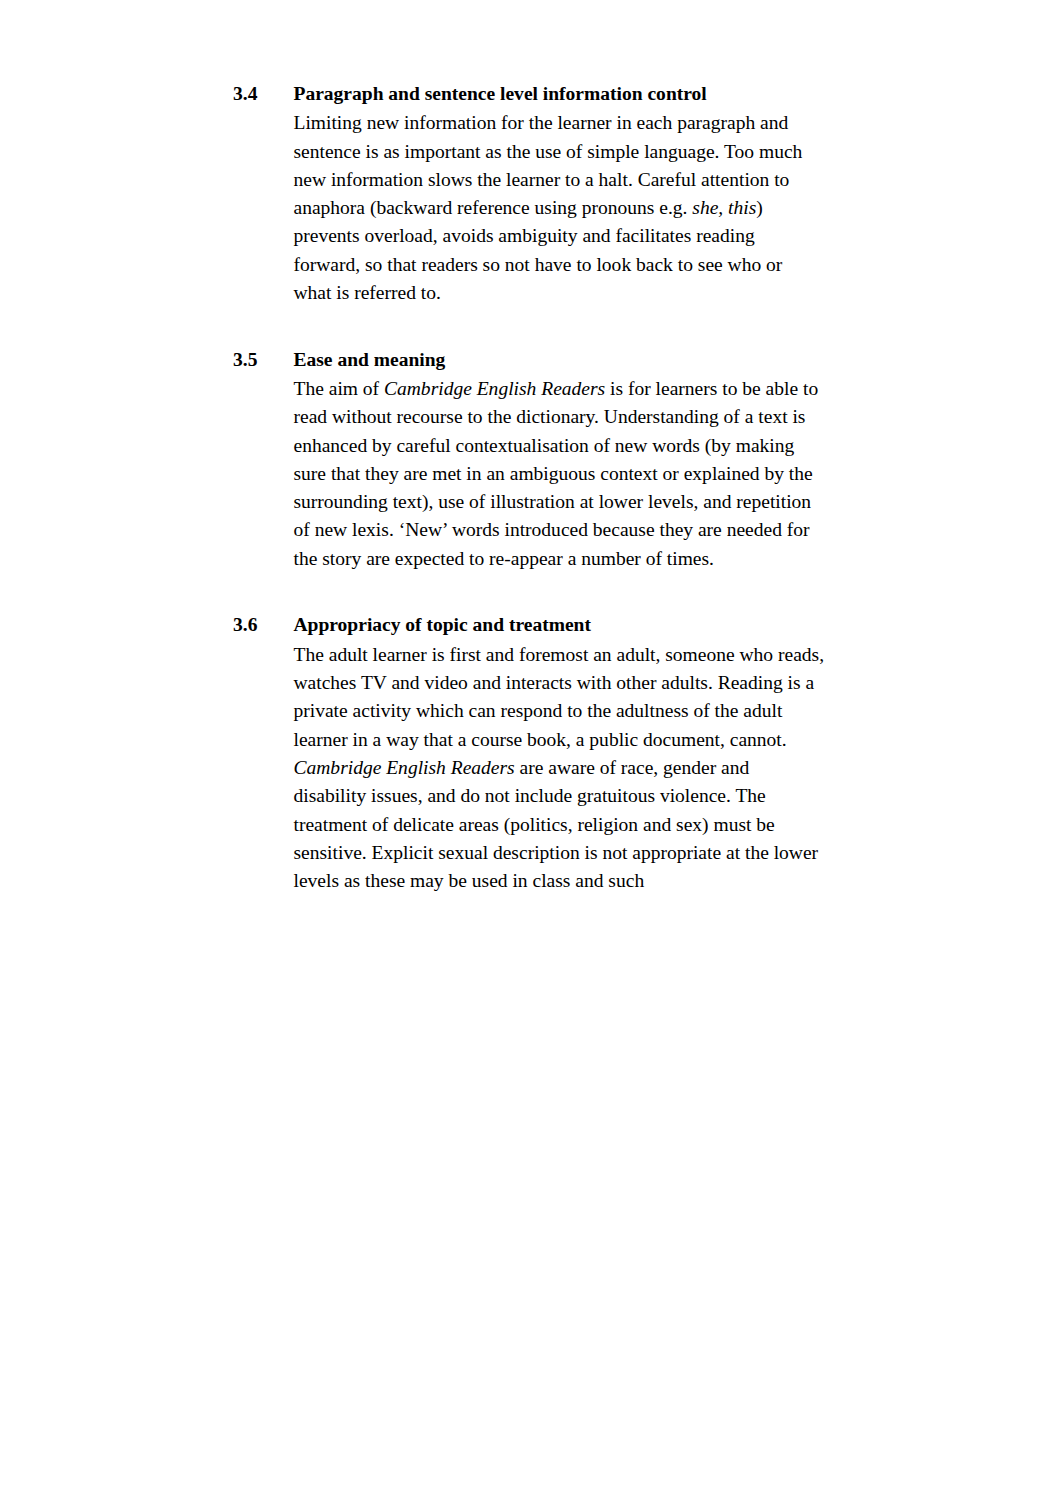3.4
Paragraph and sentence level information control
Limiting new information for the learner in each paragraph and sentence is as important as the use of simple language. Too much new information slows the learner to a halt. Careful attention to anaphora (backward reference using pronouns e.g. she, this) prevents overload, avoids ambiguity and facilitates reading forward, so that readers so not have to look back to see who or what is referred to.
3.5
Ease and meaning
The aim of Cambridge English Readers is for learners to be able to read without recourse to the dictionary. Understanding of a text is enhanced by careful contextualisation of new words (by making sure that they are met in an ambiguous context or explained by the surrounding text), use of illustration at lower levels, and repetition of new lexis. ‘New’ words introduced because they are needed for the story are expected to re-appear a number of times.
3.6
Appropriacy of topic and treatment
The adult learner is first and foremost an adult, someone who reads, watches TV and video and interacts with other adults. Reading is a private activity which can respond to the adultness of the adult learner in a way that a course book, a public document, cannot. Cambridge English Readers are aware of race, gender and disability issues, and do not include gratuitous violence. The treatment of delicate areas (politics, religion and sex) must be sensitive. Explicit sexual description is not appropriate at the lower levels as these may be used in class and such